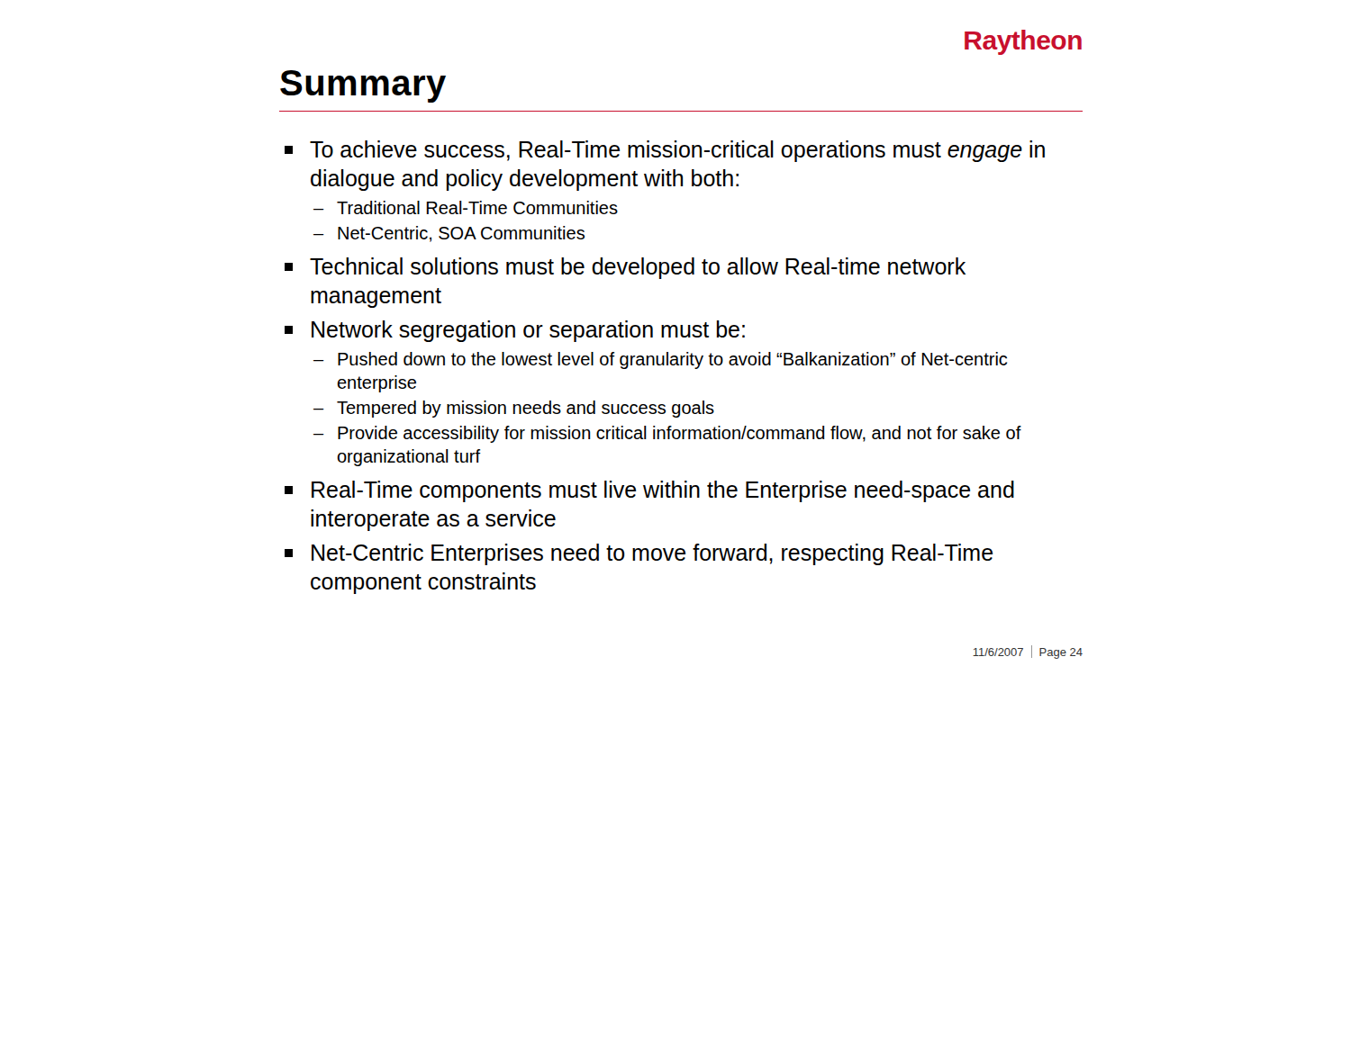Raytheon
Summary
To achieve success, Real-Time mission-critical operations must engage in dialogue and policy development with both:
Traditional Real-Time Communities
Net-Centric, SOA Communities
Technical solutions must be developed to allow Real-time network management
Network segregation or separation must be:
Pushed down to the lowest level of granularity to avoid “Balkanization” of Net-centric enterprise
Tempered by mission needs and success goals
Provide accessibility for mission critical information/command flow, and not for sake of organizational turf
Real-Time components must live within the Enterprise need-space and interoperate as a service
Net-Centric Enterprises need to move forward, respecting Real-Time component constraints
11/6/2007 Page 24